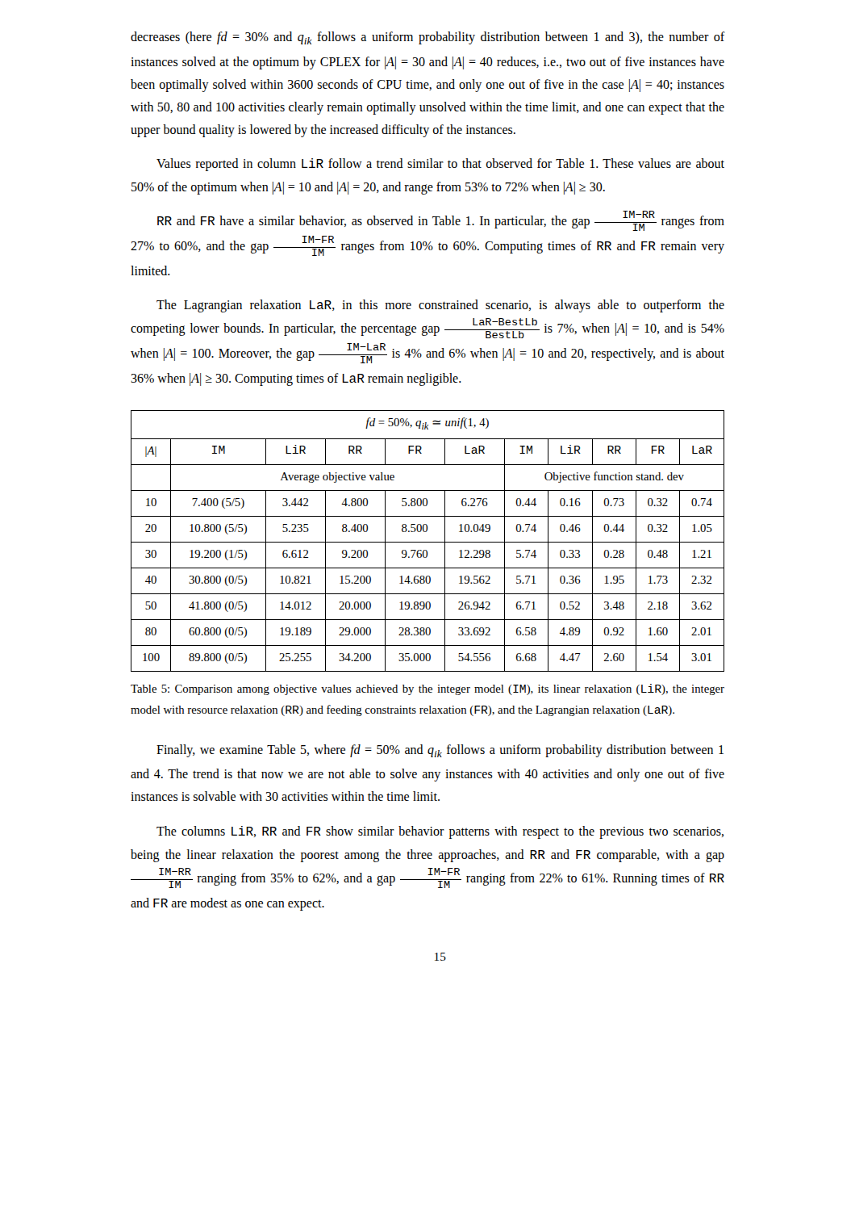decreases (here fd = 30% and qik follows a uniform probability distribution between 1 and 3), the number of instances solved at the optimum by CPLEX for |A| = 30 and |A| = 40 reduces, i.e., two out of five instances have been optimally solved within 3600 seconds of CPU time, and only one out of five in the case |A| = 40; instances with 50, 80 and 100 activities clearly remain optimally unsolved within the time limit, and one can expect that the upper bound quality is lowered by the increased difficulty of the instances.
Values reported in column LiR follow a trend similar to that observed for Table 1. These values are about 50% of the optimum when |A| = 10 and |A| = 20, and range from 53% to 72% when |A| ≥ 30.
RR and FR have a similar behavior, as observed in Table 1. In particular, the gap IM−RR IM ranges from 27% to 60%, and the gap IM−FR IM ranges from 10% to 60%. Computing times of RR and FR remain very limited.
The Lagrangian relaxation LaR, in this more constrained scenario, is always able to outperform the competing lower bounds. In particular, the percentage gap LaR−BestLb BestLb is 7%, when |A| = 10, and is 54% when |A| = 100. Moreover, the gap IM−LaR IM is 4% and 6% when |A| = 10 and 20, respectively, and is about 36% when |A| ≥ 30. Computing times of LaR remain negligible.
| fd = 50%, q ik ≃ unif (1, 4) |
| / A / | IM | LiR | RR | FR | LaR | IM | LiR | RR | FR | LaR |
| | Average objective value | Objective function stand. dev |
| 10 | 7.400 (5/5) | 3.442 | 4.800 | 5.800 | 6.276 | 0.44 | 0.16 | 0.73 | 0.32 | 0.74 |
| 20 | 10.800 (5/5) | 5.235 | 8.400 | 8.500 | 10.049 | 0.74 | 0.46 | 0.44 | 0.32 | 1.05 |
| 30 | 19.200 (1/5) | 6.612 | 9.200 | 9.760 | 12.298 | 5.74 | 0.33 | 0.28 | 0.48 | 1.21 |
| 40 | 30.800 (0/5) | 10.821 | 15.200 | 14.680 | 19.562 | 5.71 | 0.36 | 1.95 | 1.73 | 2.32 |
| 50 | 41.800 (0/5) | 14.012 | 20.000 | 19.890 | 26.942 | 6.71 | 0.52 | 3.48 | 2.18 | 3.62 |
| 80 | 60.800 (0/5) | 19.189 | 29.000 | 28.380 | 33.692 | 6.58 | 4.89 | 0.92 | 1.60 | 2.01 |
| 100 | 89.800 (0/5) | 25.255 | 34.200 | 35.000 | 54.556 | 6.68 | 4.47 | 2.60 | 1.54 | 3.01 |
Table 5: Comparison among objective values achieved by the integer model (IM), its linear relaxation (LiR), the integer model with resource relaxation (RR) and feeding constraints relaxation (FR), and the Lagrangian relaxation (LaR).
Finally, we examine Table 5, where fd = 50% and qik follows a uniform probability distribution between 1 and 4. The trend is that now we are not able to solve any instances with 40 activities and only one out of five instances is solvable with 30 activities within the time limit.
The columns LiR, RR and FR show similar behavior patterns with respect to the previous two scenarios, being the linear relaxation the poorest among the three approaches, and RR and FR comparable, with a gap IM−RR IM ranging from 35% to 62%, and a gap IM−FR IM ranging from 22% to 61%. Running times of RR and FR are modest as one can expect.
15